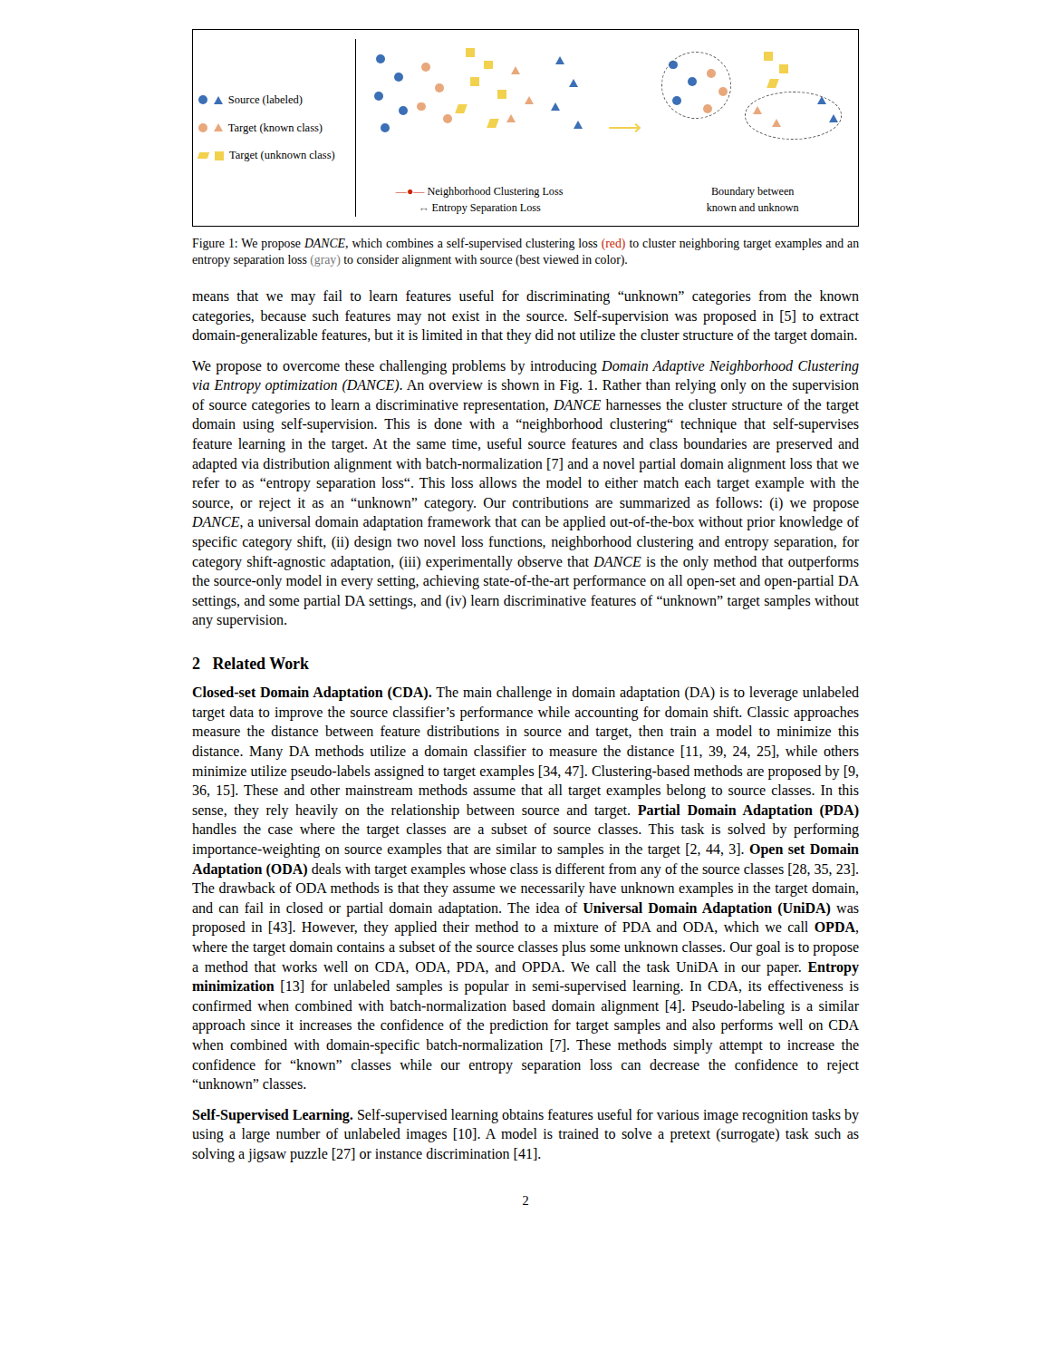Source (labeled)
Target (known class)
Target (unknown class)
—●— Neighborhood Clustering Loss
↔ Entropy Separation Loss
⟶
Boundary between
known and unknown
Figure 1: We propose DANCE, which combines a self-supervised clustering loss (red) to cluster neighboring target examples and an entropy separation loss (gray) to consider alignment with source (best viewed in color).
means that we may fail to learn features useful for discriminating “unknown” categories from the known categories, because such features may not exist in the source. Self-supervision was proposed in [5] to extract domain-generalizable features, but it is limited in that they did not utilize the cluster structure of the target domain.
We propose to overcome these challenging problems by introducing Domain Adaptive Neighborhood Clustering via Entropy optimization (DANCE). An overview is shown in Fig. 1. Rather than relying only on the supervision of source categories to learn a discriminative representation, DANCE harnesses the cluster structure of the target domain using self-supervision. This is done with a “neighborhood clustering“ technique that self-supervises feature learning in the target. At the same time, useful source features and class boundaries are preserved and adapted via distribution alignment with batch-normalization [7] and a novel partial domain alignment loss that we refer to as “entropy separation loss“. This loss allows the model to either match each target example with the source, or reject it as an “unknown” category. Our contributions are summarized as follows: (i) we propose DANCE, a universal domain adaptation framework that can be applied out-of-the-box without prior knowledge of specific category shift, (ii) design two novel loss functions, neighborhood clustering and entropy separation, for category shift-agnostic adaptation, (iii) experimentally observe that DANCE is the only method that outperforms the source-only model in every setting, achieving state-of-the-art performance on all open-set and open-partial DA settings, and some partial DA settings, and (iv) learn discriminative features of “unknown” target samples without any supervision.
2 Related Work
Closed-set Domain Adaptation (CDA). The main challenge in domain adaptation (DA) is to leverage unlabeled target data to improve the source classifier’s performance while accounting for domain shift. Classic approaches measure the distance between feature distributions in source and target, then train a model to minimize this distance. Many DA methods utilize a domain classifier to measure the distance [11, 39, 24, 25], while others minimize utilize pseudo-labels assigned to target examples [34, 47]. Clustering-based methods are proposed by [9, 36, 15]. These and other mainstream methods assume that all target examples belong to source classes. In this sense, they rely heavily on the relationship between source and target. Partial Domain Adaptation (PDA) handles the case where the target classes are a subset of source classes. This task is solved by performing importance-weighting on source examples that are similar to samples in the target [2, 44, 3]. Open set Domain Adaptation (ODA) deals with target examples whose class is different from any of the source classes [28, 35, 23]. The drawback of ODA methods is that they assume we necessarily have unknown examples in the target domain, and can fail in closed or partial domain adaptation. The idea of Universal Domain Adaptation (UniDA) was proposed in [43]. However, they applied their method to a mixture of PDA and ODA, which we call OPDA, where the target domain contains a subset of the source classes plus some unknown classes. Our goal is to propose a method that works well on CDA, ODA, PDA, and OPDA. We call the task UniDA in our paper. Entropy minimization [13] for unlabeled samples is popular in semi-supervised learning. In CDA, its effectiveness is confirmed when combined with batch-normalization based domain alignment [4]. Pseudo-labeling is a similar approach since it increases the confidence of the prediction for target samples and also performs well on CDA when combined with domain-specific batch-normalization [7]. These methods simply attempt to increase the confidence for “known” classes while our entropy separation loss can decrease the confidence to reject “unknown” classes.
Self-Supervised Learning. Self-supervised learning obtains features useful for various image recognition tasks by using a large number of unlabeled images [10]. A model is trained to solve a pretext (surrogate) task such as solving a jigsaw puzzle [27] or instance discrimination [41].
2